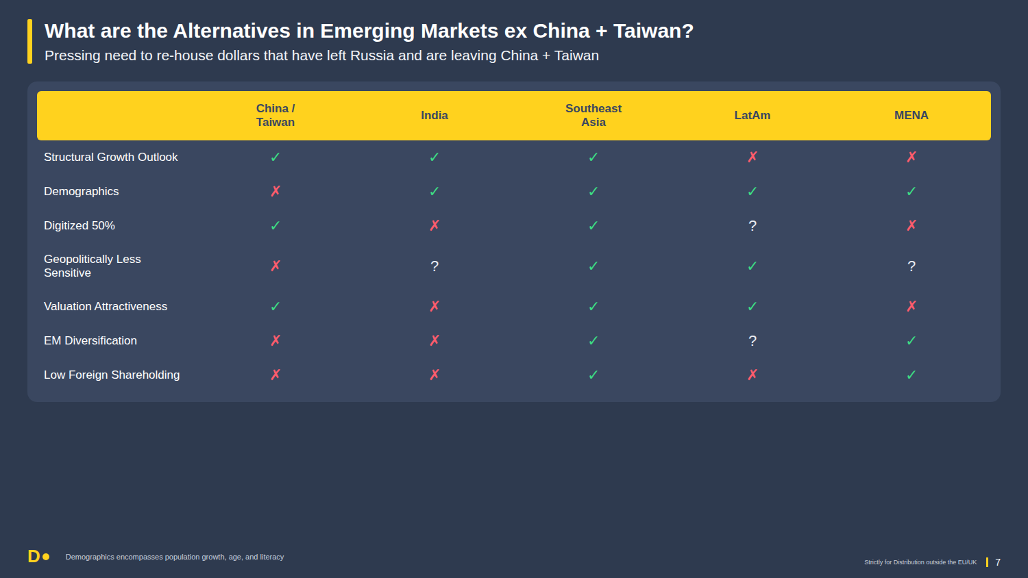What are the Alternatives in Emerging Markets ex China + Taiwan?
Pressing need to re-house dollars that have left Russia and are leaving China + Taiwan
| | China / Taiwan | India | Southeast Asia | LatAm | MENA |
| --- | --- | --- | --- | --- | --- |
| Structural Growth Outlook | ✓ | ✓ | ✓ | ✗ | ✗ |
| Demographics | ✗ | ✓ | ✓ | ✓ | ✓ |
| Digitized 50% | ✓ | ✗ | ✓ | ? | ✗ |
| Geopolitically Less Sensitive | ✗ | ? | ✓ | ✓ | ? |
| Valuation Attractiveness | ✓ | ✗ | ✓ | ✓ | ✗ |
| EM Diversification | ✗ | ✗ | ✓ | ? | ✓ |
| Low Foreign Shareholding | ✗ | ✗ | ✓ | ✗ | ✓ |
D Demographics encompasses population growth, age, and literacy
Strictly for Distribution outside the EU/UK 7